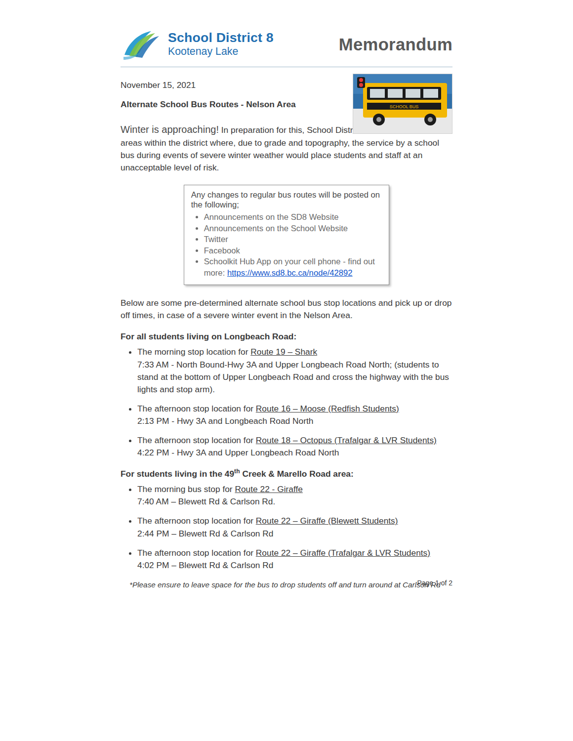School District 8
Kootenay Lake
Memorandum
SCHOOL BUS
November 15, 2021
Alternate School Bus Routes - Nelson Area
Winter is approaching! In preparation for this, School District 8 has identified some areas within the district where, due to grade and topography, the service by a school bus during events of severe winter weather would place students and staff at an unacceptable level of risk.
Any changes to regular bus routes will be posted on the following;
Announcements on the SD8 Website
Announcements on the School Website
Twitter
Facebook
Schoolkit Hub App on your cell phone - find out more: https://www.sd8.bc.ca/node/42892
Below are some pre-determined alternate school bus stop locations and pick up or drop off times, in case of a severe winter event in the Nelson Area.
For all students living on Longbeach Road:
The morning stop location for Route 19 – Shark
7:33 AM - North Bound-Hwy 3A and Upper Longbeach Road North; (students to stand at the bottom of Upper Longbeach Road and cross the highway with the bus lights and stop arm).
The afternoon stop location for Route 16 – Moose (Redfish Students)
2:13 PM - Hwy 3A and Longbeach Road North
The afternoon stop location for Route 18 – Octopus (Trafalgar & LVR Students)
4:22 PM - Hwy 3A and Upper Longbeach Road North
For students living in the 49th Creek & Marello Road area:
The morning bus stop for Route 22 - Giraffe
7:40 AM – Blewett Rd & Carlson Rd.
The afternoon stop location for Route 22 – Giraffe (Blewett Students)
2:44 PM – Blewett Rd & Carlson Rd
The afternoon stop location for Route 22 – Giraffe (Trafalgar & LVR Students)
4:02 PM – Blewett Rd & Carlson Rd
*Please ensure to leave space for the bus to drop students off and turn around at Carlson Rd
Page 1 of 2